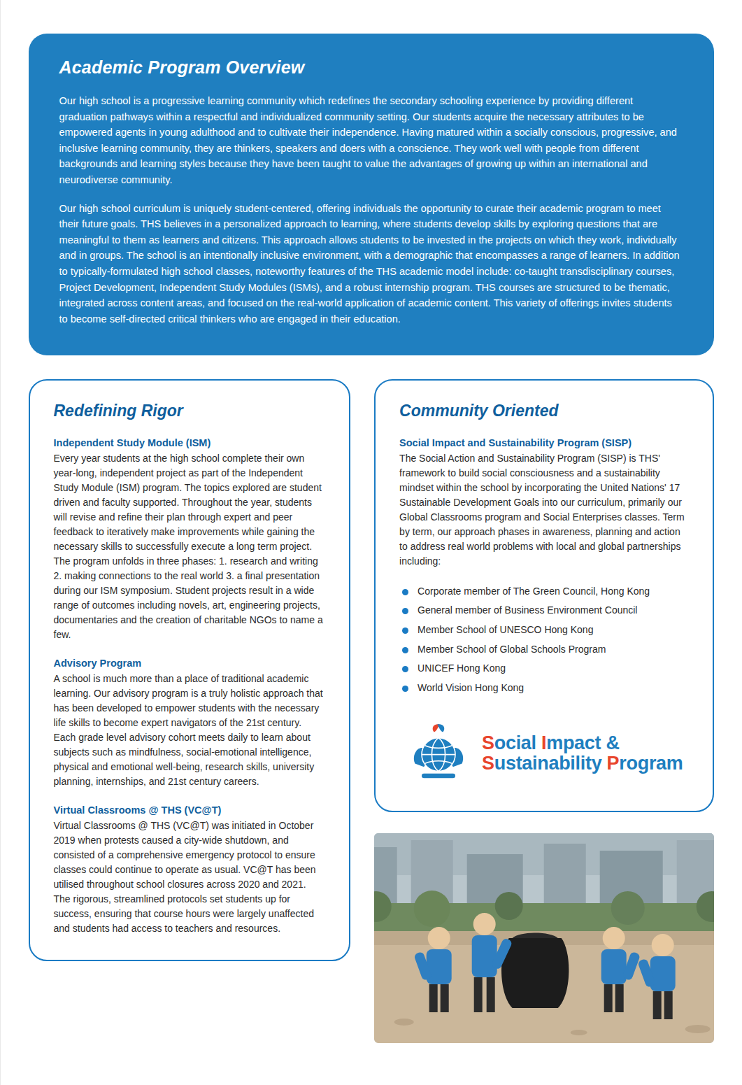Academic Program Overview
Our high school is a progressive learning community which redefines the secondary schooling experience by providing different graduation pathways within a respectful and individualized community setting. Our students acquire the necessary attributes to be empowered agents in young adulthood and to cultivate their independence. Having matured within a socially conscious, progressive, and inclusive learning community, they are thinkers, speakers and doers with a conscience. They work well with people from different backgrounds and learning styles because they have been taught to value the advantages of growing up within an international and neurodiverse community.
Our high school curriculum is uniquely student-centered, offering individuals the opportunity to curate their academic program to meet their future goals. THS believes in a personalized approach to learning, where students develop skills by exploring questions that are meaningful to them as learners and citizens. This approach allows students to be invested in the projects on which they work, individually and in groups. The school is an intentionally inclusive environment, with a demographic that encompasses a range of learners. In addition to typically-formulated high school classes, noteworthy features of the THS academic model include: co-taught transdisciplinary courses, Project Development, Independent Study Modules (ISMs), and a robust internship program. THS courses are structured to be thematic, integrated across content areas, and focused on the real-world application of academic content. This variety of offerings invites students to become self-directed critical thinkers who are engaged in their education.
Redefining Rigor
Independent Study Module (ISM)
Every year students at the high school complete their own year-long, independent project as part of the Independent Study Module (ISM) program. The topics explored are student driven and faculty supported. Throughout the year, students will revise and refine their plan through expert and peer feedback to iteratively make improvements while gaining the necessary skills to successfully execute a long term project. The program unfolds in three phases: 1. research and writing 2. making connections to the real world 3. a final presentation during our ISM symposium. Student projects result in a wide range of outcomes including novels, art, engineering projects, documentaries and the creation of charitable NGOs to name a few.
Advisory Program
A school is much more than a place of traditional academic learning. Our advisory program is a truly holistic approach that has been developed to empower students with the necessary life skills to become expert navigators of the 21st century. Each grade level advisory cohort meets daily to learn about subjects such as mindfulness, social-emotional intelligence, physical and emotional well-being, research skills, university planning, internships, and 21st century careers.
Virtual Classrooms @ THS (VC@T)
Virtual Classrooms @ THS (VC@T) was initiated in October 2019 when protests caused a city-wide shutdown, and consisted of a comprehensive emergency protocol to ensure classes could continue to operate as usual. VC@T has been utilised throughout school closures across 2020 and 2021. The rigorous, streamlined protocols set students up for success, ensuring that course hours were largely unaffected and students had access to teachers and resources.
Community Oriented
Social Impact and Sustainability Program (SISP)
The Social Action and Sustainability Program (SISP) is THS' framework to build social consciousness and a sustainability mindset within the school by incorporating the United Nations' 17 Sustainable Development Goals into our curriculum, primarily our Global Classrooms program and Social Enterprises classes. Term by term, our approach phases in awareness, planning and action to address real world problems with local and global partnerships including:
Corporate member of The Green Council, Hong Kong
General member of Business Environment Council
Member School of UNESCO Hong Kong
Member School of Global Schools Program
UNICEF Hong Kong
World Vision Hong Kong
SISP logo
Social Impact &
Sustainability Program